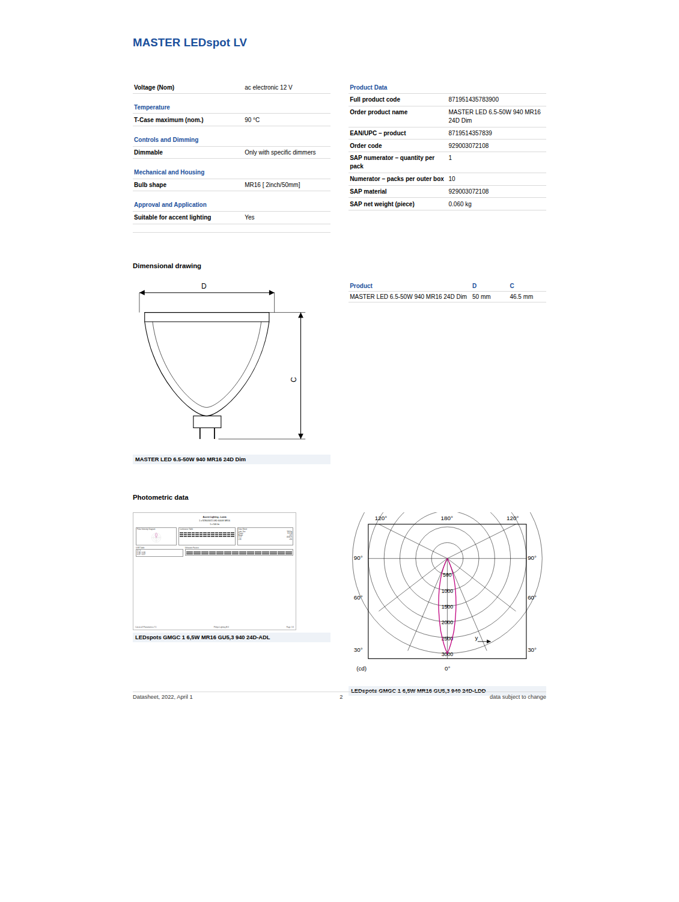MASTER LEDspot LV
| Voltage (Nom) | ac electronic 12 V |
| Temperature |
| T-Case maximum (nom.) | 90 °C |
| Controls and Dimming |
| Dimmable | Only with specific dimmers |
| Mechanical and Housing |
| Bulb shape | MR16 [ 2inch/50mm] |
| Approval and Application |
| Suitable for accent lighting | Yes |
| Product Data |
| Full product code | 871951435783900 |
| Order product name | MASTER LED 6.5-50W 940 MR16 24D Dim |
| EAN/UPC – product | 8719514357839 |
| Order code | 929003072108 |
| SAP numerator – quantity per pack | 1 |
| Numerator – packs per outer box | 10 |
| SAP material | 929003072108 |
| SAP net weight (piece) | 0.060 kg |
Dimensional drawing
D C
MASTER LED 6.5-50W 940 MR16 24D Dim
| Product | D | C |
| --- | --- | --- |
| MASTER LED 6.5-50W 940 MR16 24D Dim | 50 mm | 46.5 mm |
Photometric data
Accent Lighting - Lumia
1 x 929003072 LED 6000K MR16
1 x 500 lm
Polar Intensity Diagram
Luminance Table
Data Sheet
Lum. flux 500 lm
Power 6.5 W
Beam 24°
CCT 4000 K
CRI>90
UGR Table
X / Y
0.38 / 0.38
0.37 / 0.37
Utilisation Factors
CalcuLuX Photometrics 7.1 Philips Lighting B.V. Page: 1/1
LEDspots GMGC 1 6,5W MR16 GU5,3 940 24D-ADL
120° 180° 120° 90° 90° 60° 60° 30° 30° (cd) 0° 500 1000 1500 2000 2500 3000 y
LEDspots GMGC 1 6,5W MR16 GU5,3 940 24D-LDD
Datasheet, 2022, April 1 2 data subject to change